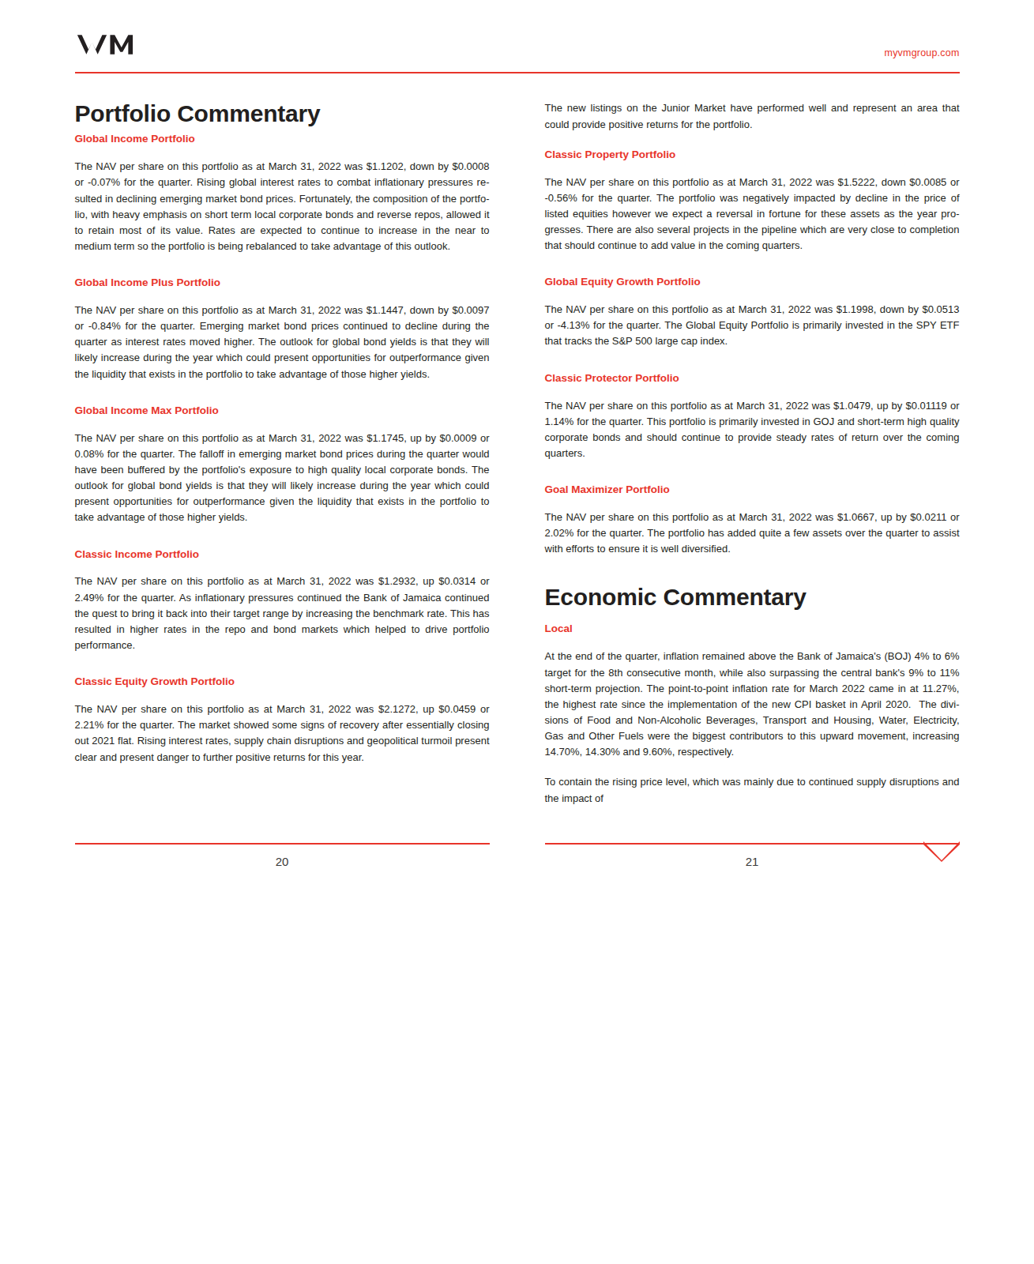myvmgroup.com
Portfolio Commentary
Global Income Portfolio
The NAV per share on this portfolio as at March 31, 2022 was $1.1202, down by $0.0008 or -0.07% for the quarter. Rising global interest rates to combat inflationary pressures resulted in declining emerging market bond prices. Fortunately, the composition of the portfolio, with heavy emphasis on short term local corporate bonds and reverse repos, allowed it to retain most of its value. Rates are expected to continue to increase in the near to medium term so the portfolio is being rebalanced to take advantage of this outlook.
Global Income Plus Portfolio
The NAV per share on this portfolio as at March 31, 2022 was $1.1447, down by $0.0097 or -0.84% for the quarter. Emerging market bond prices continued to decline during the quarter as interest rates moved higher. The outlook for global bond yields is that they will likely increase during the year which could present opportunities for outperformance given the liquidity that exists in the portfolio to take advantage of those higher yields.
Global Income Max Portfolio
The NAV per share on this portfolio as at March 31, 2022 was $1.1745, up by $0.0009 or 0.08% for the quarter. The falloff in emerging market bond prices during the quarter would have been buffered by the portfolio's exposure to high quality local corporate bonds. The outlook for global bond yields is that they will likely increase during the year which could present opportunities for outperformance given the liquidity that exists in the portfolio to take advantage of those higher yields.
Classic Income Portfolio
The NAV per share on this portfolio as at March 31, 2022 was $1.2932, up $0.0314 or 2.49% for the quarter. As inflationary pressures continued the Bank of Jamaica continued the quest to bring it back into their target range by increasing the benchmark rate. This has resulted in higher rates in the repo and bond markets which helped to drive portfolio performance.
Classic Equity Growth Portfolio
The NAV per share on this portfolio as at March 31, 2022 was $2.1272, up $0.0459 or 2.21% for the quarter. The market showed some signs of recovery after essentially closing out 2021 flat. Rising interest rates, supply chain disruptions and geopolitical turmoil present clear and present danger to further positive returns for this year.
The new listings on the Junior Market have performed well and represent an area that could provide positive returns for the portfolio.
Classic Property Portfolio
The NAV per share on this portfolio as at March 31, 2022 was $1.5222, down $0.0085 or -0.56% for the quarter. The portfolio was negatively impacted by decline in the price of listed equities however we expect a reversal in fortune for these assets as the year progresses. There are also several projects in the pipeline which are very close to completion that should continue to add value in the coming quarters.
Global Equity Growth Portfolio
The NAV per share on this portfolio as at March 31, 2022 was $1.1998, down by $0.0513 or -4.13% for the quarter. The Global Equity Portfolio is primarily invested in the SPY ETF that tracks the S&P 500 large cap index.
Classic Protector Portfolio
The NAV per share on this portfolio as at March 31, 2022 was $1.0479, up by $0.01119 or 1.14% for the quarter. This portfolio is primarily invested in GOJ and short-term high quality corporate bonds and should continue to provide steady rates of return over the coming quarters.
Goal Maximizer Portfolio
The NAV per share on this portfolio as at March 31, 2022 was $1.0667, up by $0.0211 or 2.02% for the quarter. The portfolio has added quite a few assets over the quarter to assist with efforts to ensure it is well diversified.
Economic Commentary
Local
At the end of the quarter, inflation remained above the Bank of Jamaica's (BOJ) 4% to 6% target for the 8th consecutive month, while also surpassing the central bank's 9% to 11% short-term projection. The point-to-point inflation rate for March 2022 came in at 11.27%, the highest rate since the implementation of the new CPI basket in April 2020. The divisions of Food and Non-Alcoholic Beverages, Transport and Housing, Water, Electricity, Gas and Other Fuels were the biggest contributors to this upward movement, increasing 14.70%, 14.30% and 9.60%, respectively.
To contain the rising price level, which was mainly due to continued supply disruptions and the impact of
20
21